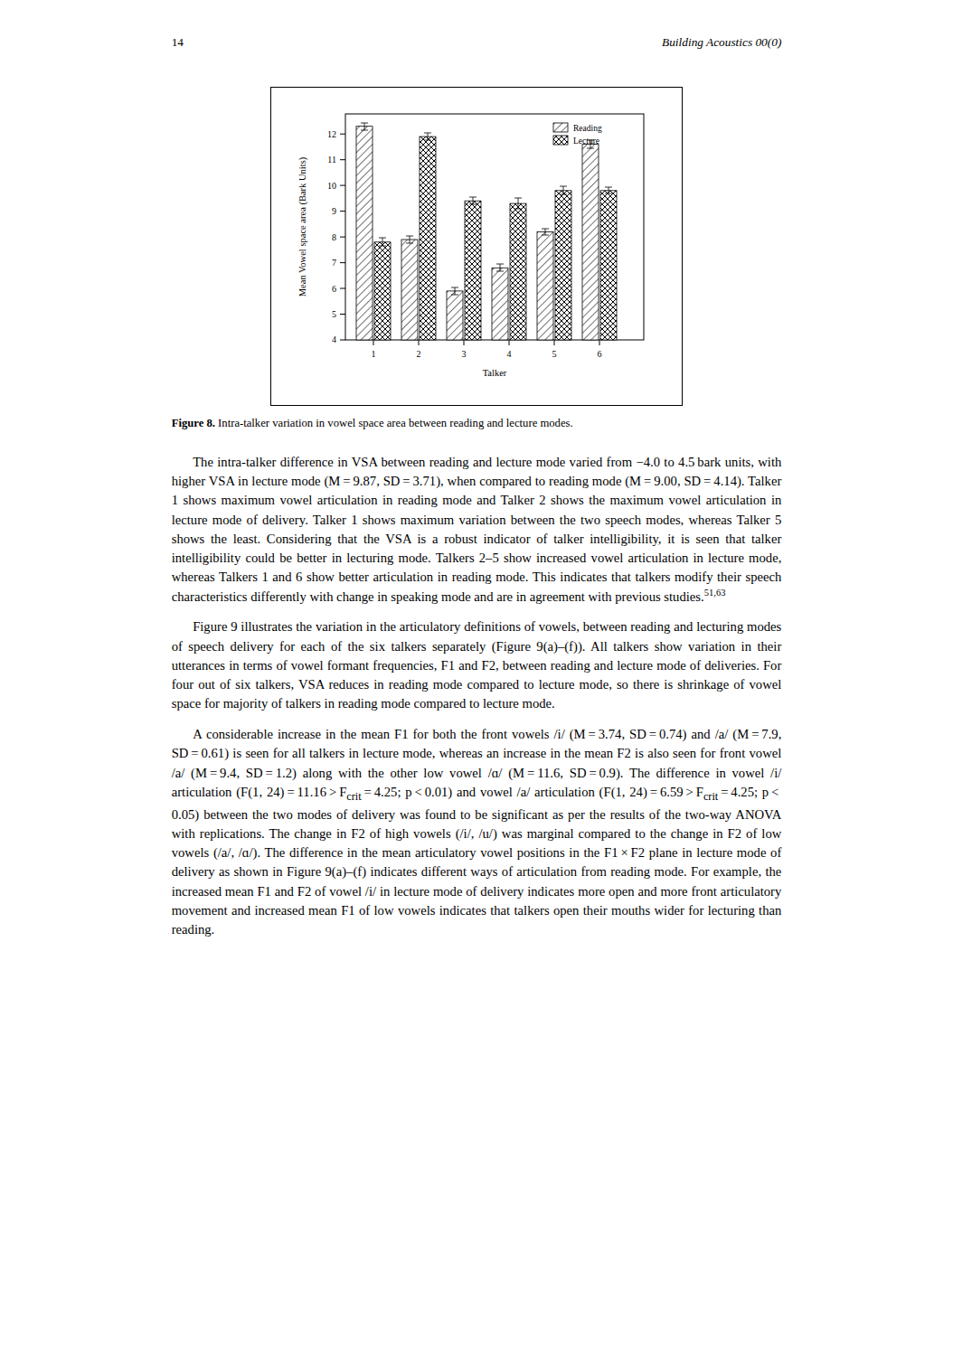14 Building Acoustics 00(0)
4 5 6 7 8 9 10 11 12 Mean Vowel space area (Bark Units) Reading Lecture 1 2 3 4 5 6 Talker
Figure 8. Intra-talker variation in vowel space area between reading and lecture modes.
The intra-talker difference in VSA between reading and lecture mode varied from −4.0 to 4.5 bark units, with higher VSA in lecture mode (M = 9.87, SD = 3.71), when compared to reading mode (M = 9.00, SD = 4.14). Talker 1 shows maximum vowel articulation in reading mode and Talker 2 shows the maximum vowel articulation in lecture mode of delivery. Talker 1 shows maximum variation between the two speech modes, whereas Talker 5 shows the least. Considering that the VSA is a robust indicator of talker intelligibility, it is seen that talker intelligibility could be better in lecturing mode. Talkers 2–5 show increased vowel articulation in lecture mode, whereas Talkers 1 and 6 show better articulation in reading mode. This indicates that talkers modify their speech characteristics differently with change in speaking mode and are in agreement with previous studies.51,63
Figure 9 illustrates the variation in the articulatory definitions of vowels, between reading and lecturing modes of speech delivery for each of the six talkers separately (Figure 9(a)–(f)). All talkers show variation in their utterances in terms of vowel formant frequencies, F1 and F2, between reading and lecture mode of deliveries. For four out of six talkers, VSA reduces in reading mode compared to lecture mode, so there is shrinkage of vowel space for majority of talkers in reading mode compared to lecture mode.
A considerable increase in the mean F1 for both the front vowels /i/ (M = 3.74, SD = 0.74) and /a/ (M = 7.9, SD = 0.61) is seen for all talkers in lecture mode, whereas an increase in the mean F2 is also seen for front vowel /a/ (M = 9.4, SD = 1.2) along with the other low vowel /ɑ/ (M = 11.6, SD = 0.9). The difference in vowel /i/ articulation (F(1, 24) = 11.16 > Fcrit = 4.25; p < 0.01) and vowel /a/ articulation (F(1, 24) = 6.59 > Fcrit = 4.25; p < 0.05) between the two modes of delivery was found to be significant as per the results of the two-way ANOVA with replications. The change in F2 of high vowels (/i/, /u/) was marginal compared to the change in F2 of low vowels (/a/, /ɑ/). The difference in the mean articulatory vowel positions in the F1 × F2 plane in lecture mode of delivery as shown in Figure 9(a)–(f) indicates different ways of articulation from reading mode. For example, the increased mean F1 and F2 of vowel /i/ in lecture mode of delivery indicates more open and more front articulatory movement and increased mean F1 of low vowels indicates that talkers open their mouths wider for lecturing than reading.